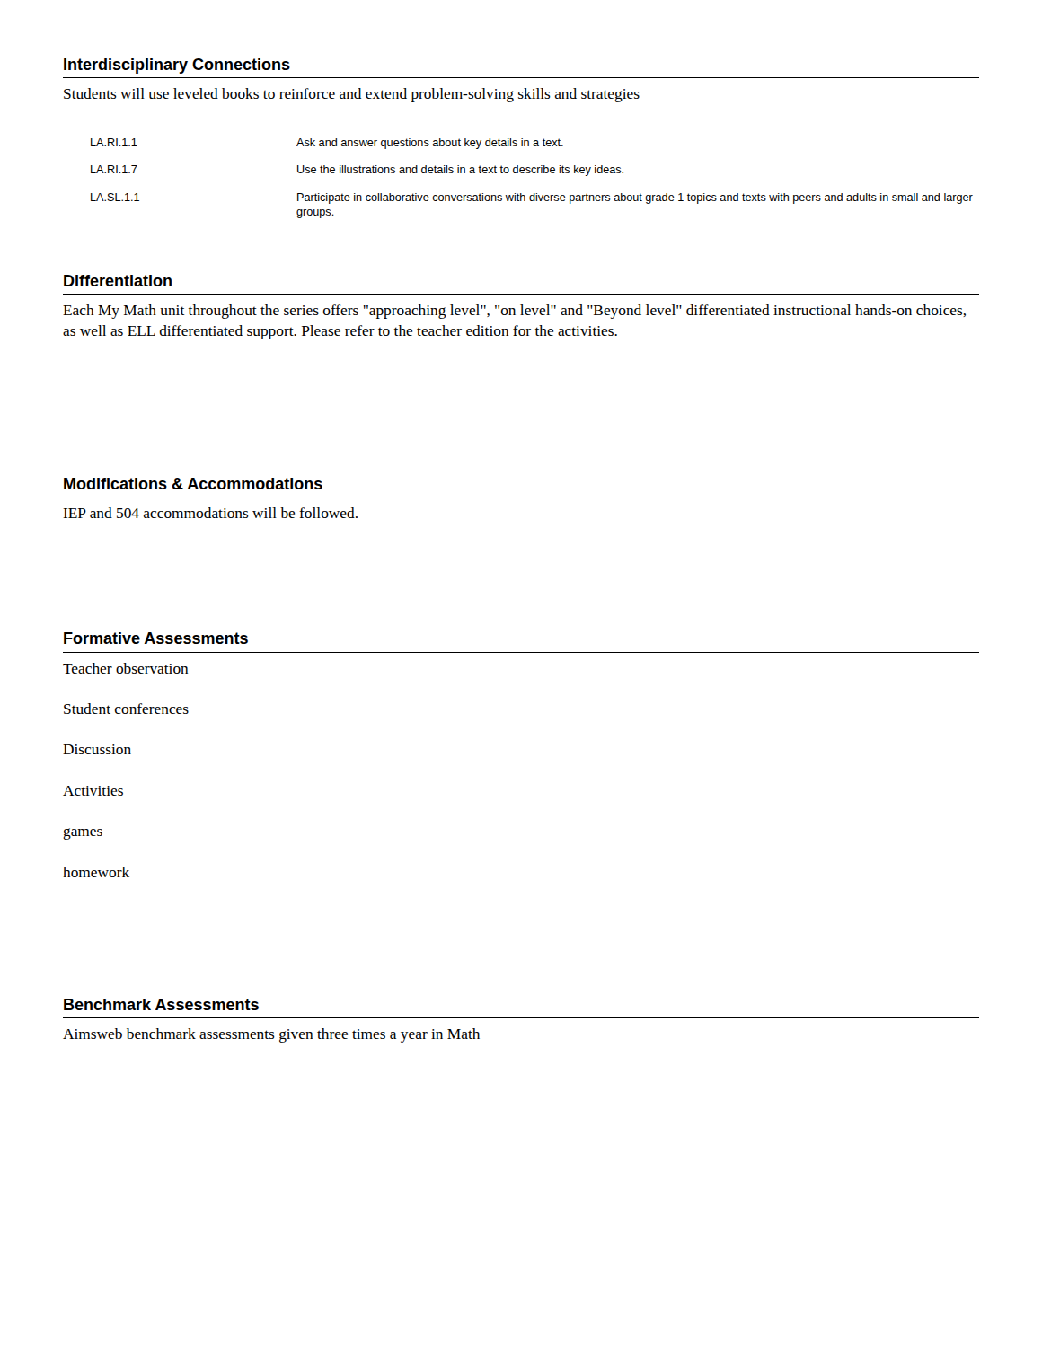Interdisciplinary Connections
Students will use leveled books to reinforce and extend problem-solving skills and strategies
| LA.RI.1.1 | Ask and answer questions about key details in a text. |
| LA.RI.1.7 | Use the illustrations and details in a text to describe its key ideas. |
| LA.SL.1.1 | Participate in collaborative conversations with diverse partners about grade 1 topics and texts with peers and adults in small and larger groups. |
Differentiation
Each My Math unit throughout the series offers "approaching level", "on level" and "Beyond level" differentiated instructional hands-on choices, as well as ELL differentiated support. Please refer to the teacher edition for the activities.
Modifications & Accommodations
IEP and 504 accommodations will be followed.
Formative Assessments
Teacher observation
Student conferences
Discussion
Activities
games
homework
Benchmark Assessments
Aimsweb benchmark assessments given three times a year in Math